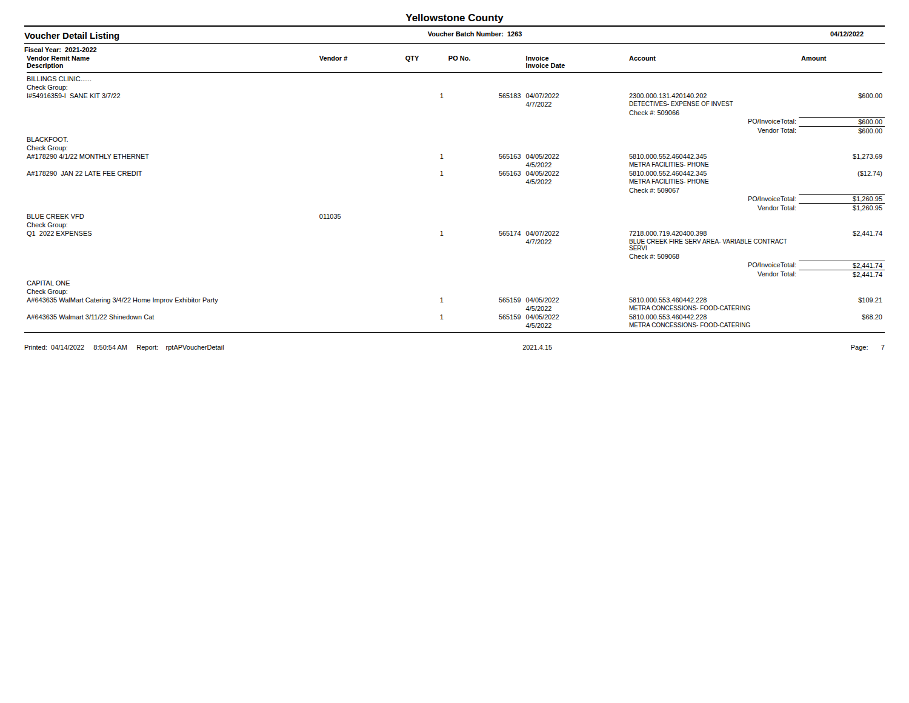Yellowstone County
Voucher Detail Listing
Voucher Batch Number: 1263
04/12/2022
Fiscal Year: 2021-2022
| Vendor Remit Name Description | Vendor # | QTY | PO No. | Invoice Invoice Date | Account | Amount |
| --- | --- | --- | --- | --- | --- | --- |
| BILLINGS CLINIC...... |
| Check Group: | | | | | | |
| I#54916359-I SANE KIT 3/7/22 | | 1 | 565183 | 04/07/2022 | 2300.000.131.420140.202 | $600.00 |
| | | | | 4/7/2022 | DETECTIVES- EXPENSE OF INVEST | |
| | | | | | Check #: 509066 | |
| | | | | | PO/InvoiceTotal: | $600.00 |
| | | | | | Vendor Total: | $600.00 |
| BLACKFOOT. |
| Check Group: | | | | | | |
| A#178290 4/1/22 MONTHLY ETHERNET | | 1 | 565163 | 04/05/2022 | 5810.000.552.460442.345 | $1,273.69 |
| | | | | 4/5/2022 | METRA FACILITIES- PHONE | |
| A#178290 JAN 22 LATE FEE CREDIT | | 1 | 565163 | 04/05/2022 | 5810.000.552.460442.345 | ($12.74) |
| | | | | 4/5/2022 | METRA FACILITIES- PHONE | |
| | | | | | Check #: 509067 | |
| | | | | | PO/InvoiceTotal: | $1,260.95 |
| | | | | | Vendor Total: | $1,260.95 |
| BLUE CREEK VFD | 011035 | | | | | |
| Check Group: | | | | | | |
| Q1 2022 EXPENSES | | 1 | 565174 | 04/07/2022 | 7218.000.719.420400.398 | $2,441.74 |
| | | | | 4/7/2022 | BLUE CREEK FIRE SERV AREA- VARIABLE CONTRACT SERVI | |
| | | | | | Check #: 509068 | |
| | | | | | PO/InvoiceTotal: | $2,441.74 |
| | | | | | Vendor Total: | $2,441.74 |
| CAPITAL ONE |
| Check Group: | | | | | | |
| A#643635 WalMart Catering 3/4/22 Home Improv Exhibitor Party | | 1 | 565159 | 04/05/2022 | 5810.000.553.460442.228 | $109.21 |
| | | | | 4/5/2022 | METRA CONCESSIONS- FOOD-CATERING | |
| A#643635 Walmart 3/11/22 Shinedown Cat | | 1 | 565159 | 04/05/2022 | 5810.000.553.460442.228 | $68.20 |
| | | | | 4/5/2022 | METRA CONCESSIONS- FOOD-CATERING | |
Printed: 04/14/2022 8:50:54 AM Report: rptAPVoucherDetail
2021.4.15
Page: 7